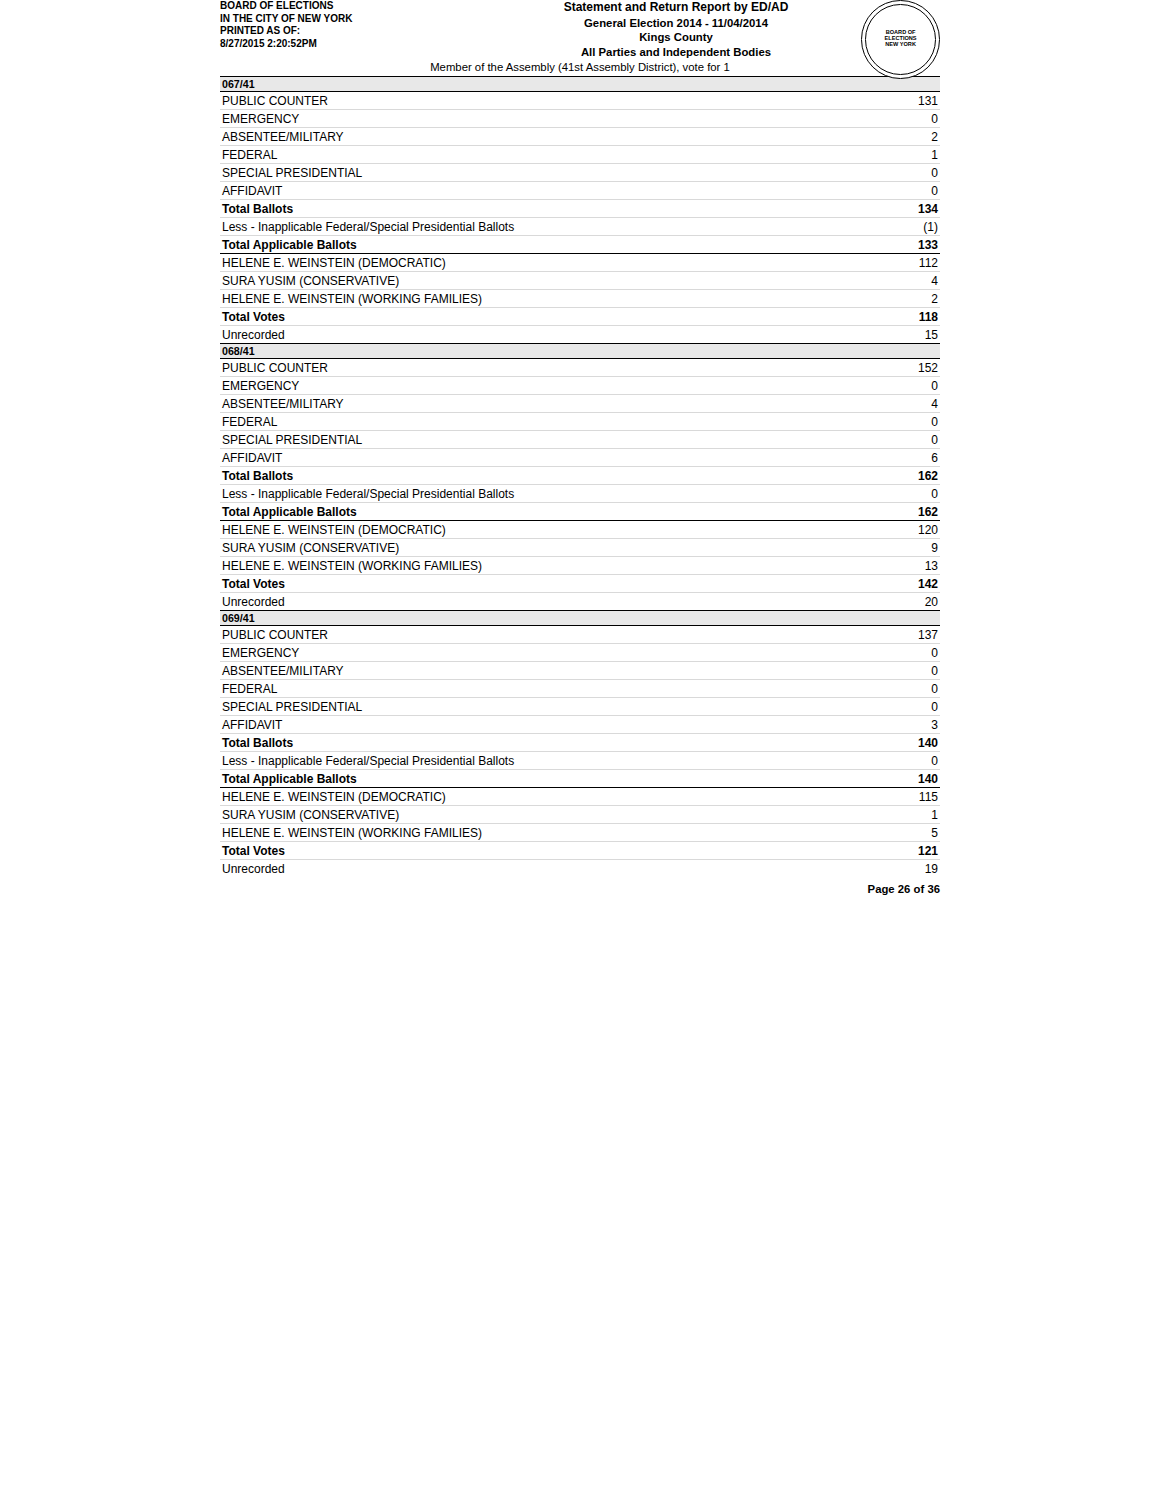BOARD OF ELECTIONS
IN THE CITY OF NEW YORK
PRINTED AS OF:
8/27/2015 2:20:52PM
BOARD OF
ELECTIONS
NEW YORK
Statement and Return Report by ED/AD
General Election 2014 - 11/04/2014
Kings County
All Parties and Independent Bodies
Member of the Assembly (41st Assembly District), vote for 1
067/41
| PUBLIC COUNTER | 131 |
| EMERGENCY | 0 |
| ABSENTEE/MILITARY | 2 |
| FEDERAL | 1 |
| SPECIAL PRESIDENTIAL | 0 |
| AFFIDAVIT | 0 |
| Total Ballots | 134 |
| Less - Inapplicable Federal/Special Presidential Ballots | (1) |
| Total Applicable Ballots | 133 |
| HELENE E. WEINSTEIN (DEMOCRATIC) | 112 |
| SURA YUSIM (CONSERVATIVE) | 4 |
| HELENE E. WEINSTEIN (WORKING FAMILIES) | 2 |
| Total Votes | 118 |
| Unrecorded | 15 |
068/41
| PUBLIC COUNTER | 152 |
| EMERGENCY | 0 |
| ABSENTEE/MILITARY | 4 |
| FEDERAL | 0 |
| SPECIAL PRESIDENTIAL | 0 |
| AFFIDAVIT | 6 |
| Total Ballots | 162 |
| Less - Inapplicable Federal/Special Presidential Ballots | 0 |
| Total Applicable Ballots | 162 |
| HELENE E. WEINSTEIN (DEMOCRATIC) | 120 |
| SURA YUSIM (CONSERVATIVE) | 9 |
| HELENE E. WEINSTEIN (WORKING FAMILIES) | 13 |
| Total Votes | 142 |
| Unrecorded | 20 |
069/41
| PUBLIC COUNTER | 137 |
| EMERGENCY | 0 |
| ABSENTEE/MILITARY | 0 |
| FEDERAL | 0 |
| SPECIAL PRESIDENTIAL | 0 |
| AFFIDAVIT | 3 |
| Total Ballots | 140 |
| Less - Inapplicable Federal/Special Presidential Ballots | 0 |
| Total Applicable Ballots | 140 |
| HELENE E. WEINSTEIN (DEMOCRATIC) | 115 |
| SURA YUSIM (CONSERVATIVE) | 1 |
| HELENE E. WEINSTEIN (WORKING FAMILIES) | 5 |
| Total Votes | 121 |
| Unrecorded | 19 |
Page 26 of 36